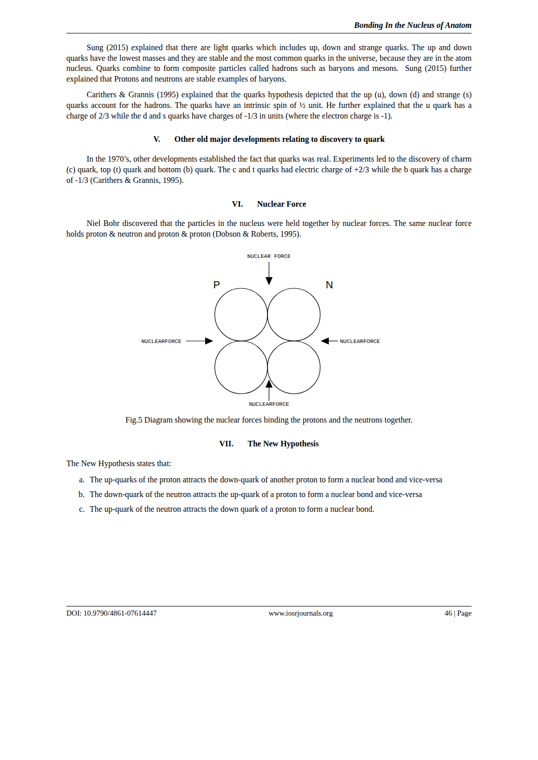Bonding In the Nucleus of Anatom
Sung (2015) explained that there are light quarks which includes up, down and strange quarks. The up and down quarks have the lowest masses and they are stable and the most common quarks in the universe, because they are in the atom nucleus. Quarks combine to form composite particles called hadrons such as baryons and mesons. Sung (2015) further explained that Protons and neutrons are stable examples of baryons.
Carithers & Grannis (1995) explained that the quarks hypothesis depicted that the up (u), down (d) and strange (s) quarks account for the hadrons. The quarks have an intrinsic spin of ½ unit. He further explained that the u quark has a charge of 2/3 while the d and s quarks have charges of -1/3 in units (where the electron charge is -1).
V. Other old major developments relating to discovery to quark
In the 1970’s, other developments established the fact that quarks was real. Experiments led to the discovery of charm (c) quark, top (t) quark and bottom (b) quark. The c and t quarks had electric charge of +2/3 while the b quark has a charge of -1/3 (Carithers & Grannis, 1995).
VI. Nuclear Force
Niel Bohr discovered that the particles in the nucleus were held together by nuclear forces. The same nuclear force holds proton & neutron and proton & proton (Dobson & Roberts, 1995).
NUCLEAR FORCE P N NUCLEARFORCE NUCLEARFORCE
NUCLEARFORCE
Fig.5 Diagram showing the nuclear forces binding the protons and the neutrons together.
VII. The New Hypothesis
The New Hypothesis states that:
The up-quarks of the proton attracts the down-quark of another proton to form a nuclear bond and vice-versa
The down-quark of the neutron attracts the up-quark of a proton to form a nuclear bond and vice-versa
The up-quark of the neutron attracts the down quark of a proton to form a nuclear bond.
DOI: 10.9790/4861-07614447 www.iosrjournals.org 46 | Page